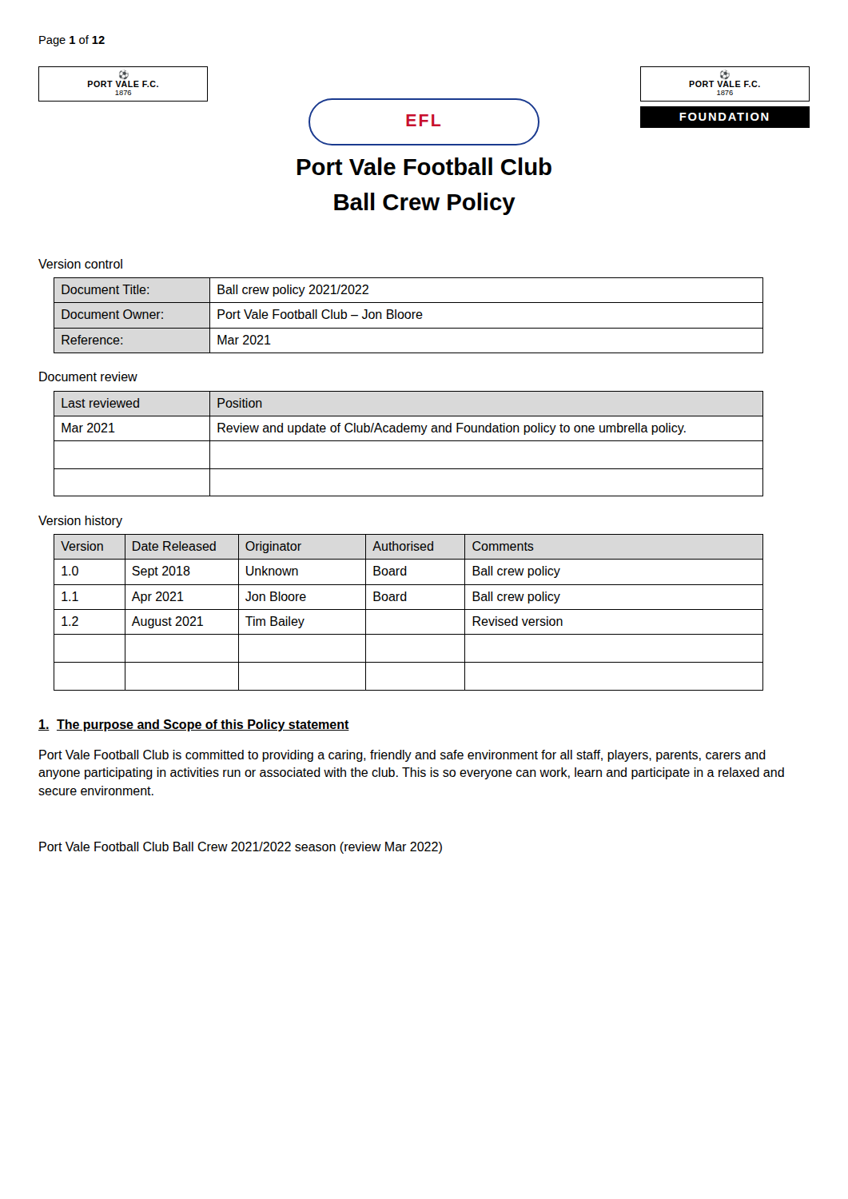Page 1 of 12
⚽
PORT VALE F.C.
1876
EFL
⚽
PORT VALE F.C.
1876
FOUNDATION
Port Vale Football Club
Ball Crew Policy
Version control
| Document Title: | Ball crew policy 2021/2022 |
| Document Owner: | Port Vale Football Club – Jon Bloore |
| Reference: | Mar 2021 |
Document review
| Last reviewed | Position |
| --- | --- |
| Mar 2021 | Review and update of Club/Academy and Foundation policy to one umbrella policy. |
Version history
| Version | Date Released | Originator | Authorised | Comments |
| --- | --- | --- | --- | --- |
| 1.0 | Sept 2018 | Unknown | Board | Ball crew policy |
| 1.1 | Apr 2021 | Jon Bloore | Board | Ball crew policy |
| 1.2 | August 2021 | Tim Bailey | | Revised version |
1. The purpose and Scope of this Policy statement
Port Vale Football Club is committed to providing a caring, friendly and safe environment for all staff, players, parents, carers and anyone participating in activities run or associated with the club. This is so everyone can work, learn and participate in a relaxed and secure environment.
Port Vale Football Club Ball Crew 2021/2022 season (review Mar 2022)